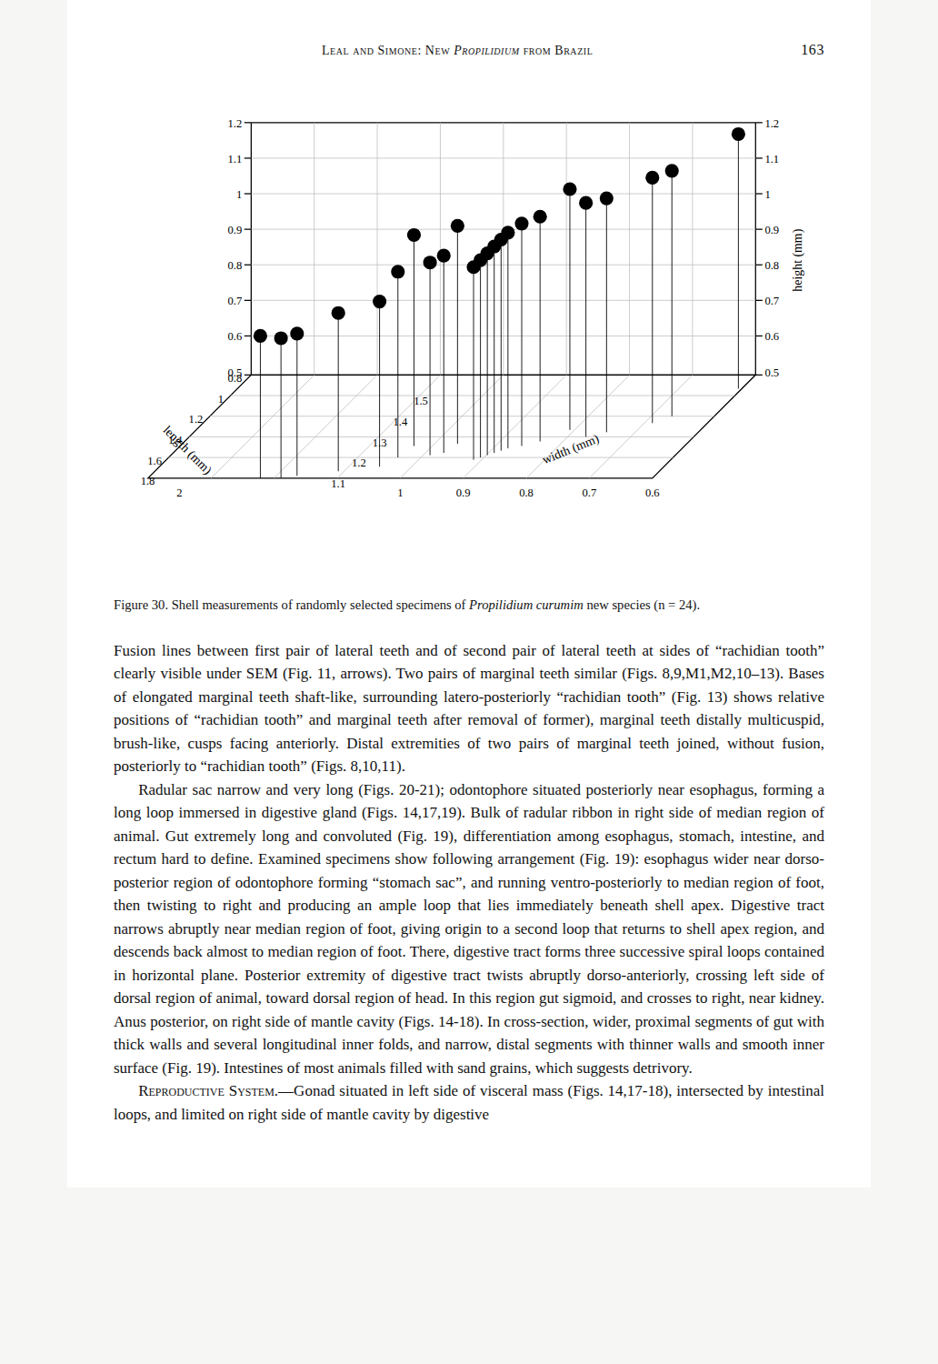Leal and Simone: New Propilidium from Brazil 163
Figure 30: three-dimensional scatter plot of shell measurements A 3-D scatter plot with axes labelled length (mm) from 0.8 to 2, width (mm) from 0.6 to 1.5, and height (mm) from 0.5 to 1.2, showing twenty-four filled circles with drop lines to the base plane. 1.2 1.1 1 0.9 0.8 0.7 0.6 0.5 1.2 1.1 1 0.9 0.8 0.7 0.6 0.5 height (mm) 0.8 1 1.2 1.4 1.6 1.8 2 length (mm) 0.6 0.7 0.8 0.9 1 1.1 1.2 1.3 1.4 1.5 width (mm)
Figure 30. Shell measurements of randomly selected specimens of Propilidium curumim new species (n = 24).
Fusion lines between first pair of lateral teeth and of second pair of lateral teeth at sides of “rachidian tooth” clearly visible under SEM (Fig. 11, arrows). Two pairs of marginal teeth similar (Figs. 8,9,M1,M2,10–13). Bases of elongated marginal teeth shaft-like, surrounding latero-posteriorly “rachidian tooth” (Fig. 13) shows relative positions of “rachidian tooth” and marginal teeth after removal of former), marginal teeth distally multicuspid, brush-like, cusps facing anteriorly. Distal extremities of two pairs of marginal teeth joined, without fusion, posteriorly to “rachidian tooth” (Figs. 8,10,11).
Radular sac narrow and very long (Figs. 20-21); odontophore situated posteriorly near esophagus, forming a long loop immersed in digestive gland (Figs. 14,17,19). Bulk of radular ribbon in right side of median region of animal. Gut extremely long and convoluted (Fig. 19), differentiation among esophagus, stomach, intestine, and rectum hard to define. Examined specimens show following arrangement (Fig. 19): esophagus wider near dorso-posterior region of odontophore forming “stomach sac”, and running ventro-posteriorly to median region of foot, then twisting to right and producing an ample loop that lies immediately beneath shell apex. Digestive tract narrows abruptly near median region of foot, giving origin to a second loop that returns to shell apex region, and descends back almost to median region of foot. There, digestive tract forms three successive spiral loops contained in horizontal plane. Posterior extremity of digestive tract twists abruptly dorso-anteriorly, crossing left side of dorsal region of animal, toward dorsal region of head. In this region gut sigmoid, and crosses to right, near kidney. Anus posterior, on right side of mantle cavity (Figs. 14-18). In cross-section, wider, proximal segments of gut with thick walls and several longitudinal inner folds, and narrow, distal segments with thinner walls and smooth inner surface (Fig. 19). Intestines of most animals filled with sand grains, which suggests detrivory.
Reproductive System.—Gonad situated in left side of visceral mass (Figs. 14,17-18), intersected by intestinal loops, and limited on right side of mantle cavity by digestive